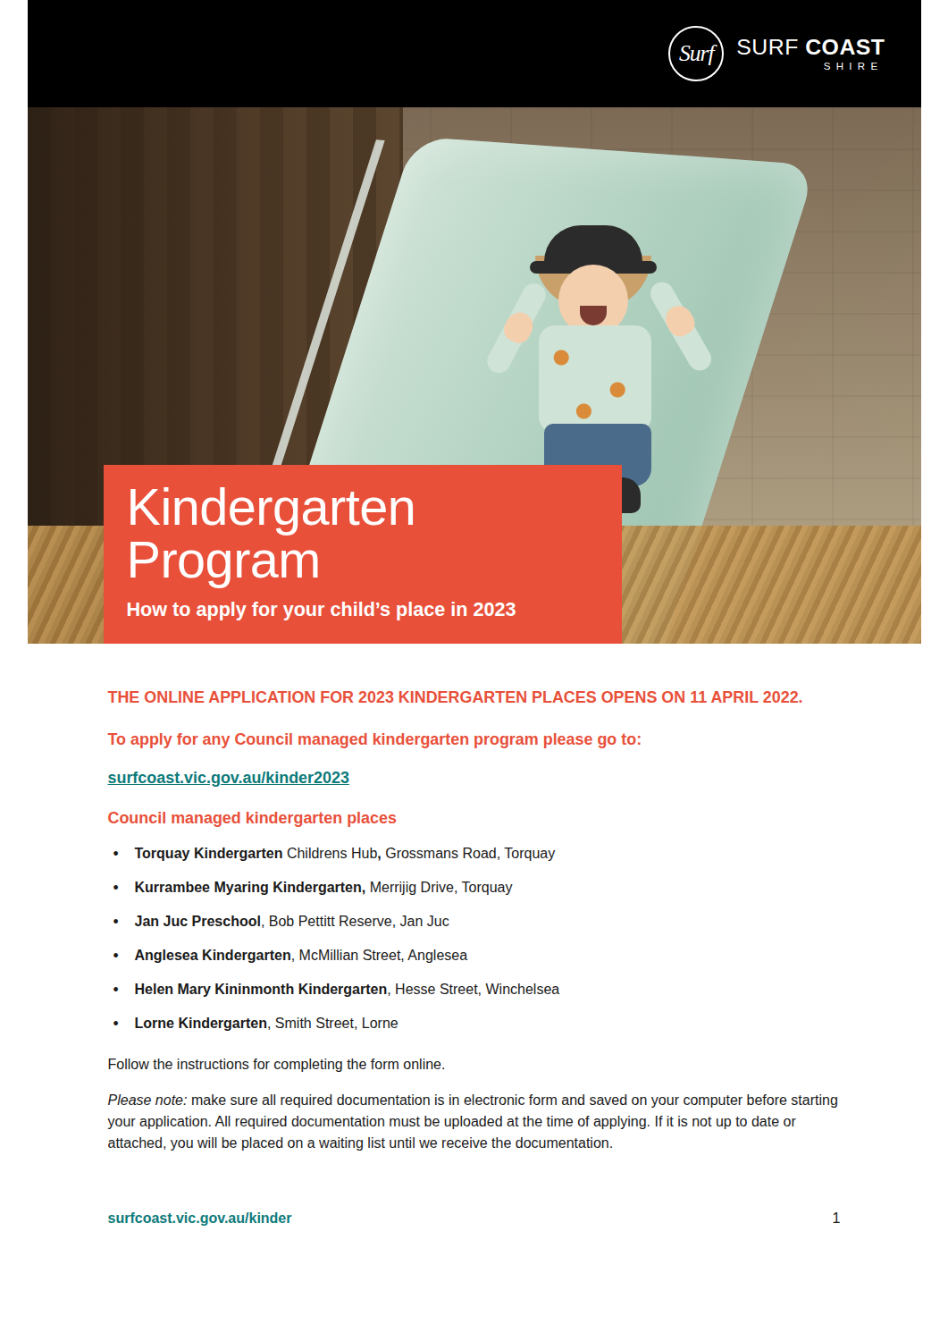Surf
SURF COAST
SHIRE
Kindergarten Program
How to apply for your child’s place in 2023
THE ONLINE APPLICATION FOR 2023 KINDERGARTEN PLACES OPENS ON 11 APRIL 2022.
To apply for any Council managed kindergarten program please go to:
surfcoast.vic.gov.au/kinder2023
Council managed kindergarten places
Torquay Kindergarten Childrens Hub, Grossmans Road, Torquay
Kurrambee Myaring Kindergarten, Merrijig Drive, Torquay
Jan Juc Preschool, Bob Pettitt Reserve, Jan Juc
Anglesea Kindergarten, McMillian Street, Anglesea
Helen Mary Kininmonth Kindergarten, Hesse Street, Winchelsea
Lorne Kindergarten, Smith Street, Lorne
Follow the instructions for completing the form online.
Please note: make sure all required documentation is in electronic form and saved on your computer before starting your application. All required documentation must be uploaded at the time of applying. If it is not up to date or attached, you will be placed on a waiting list until we receive the documentation.
surfcoast.vic.gov.au/kinder 1